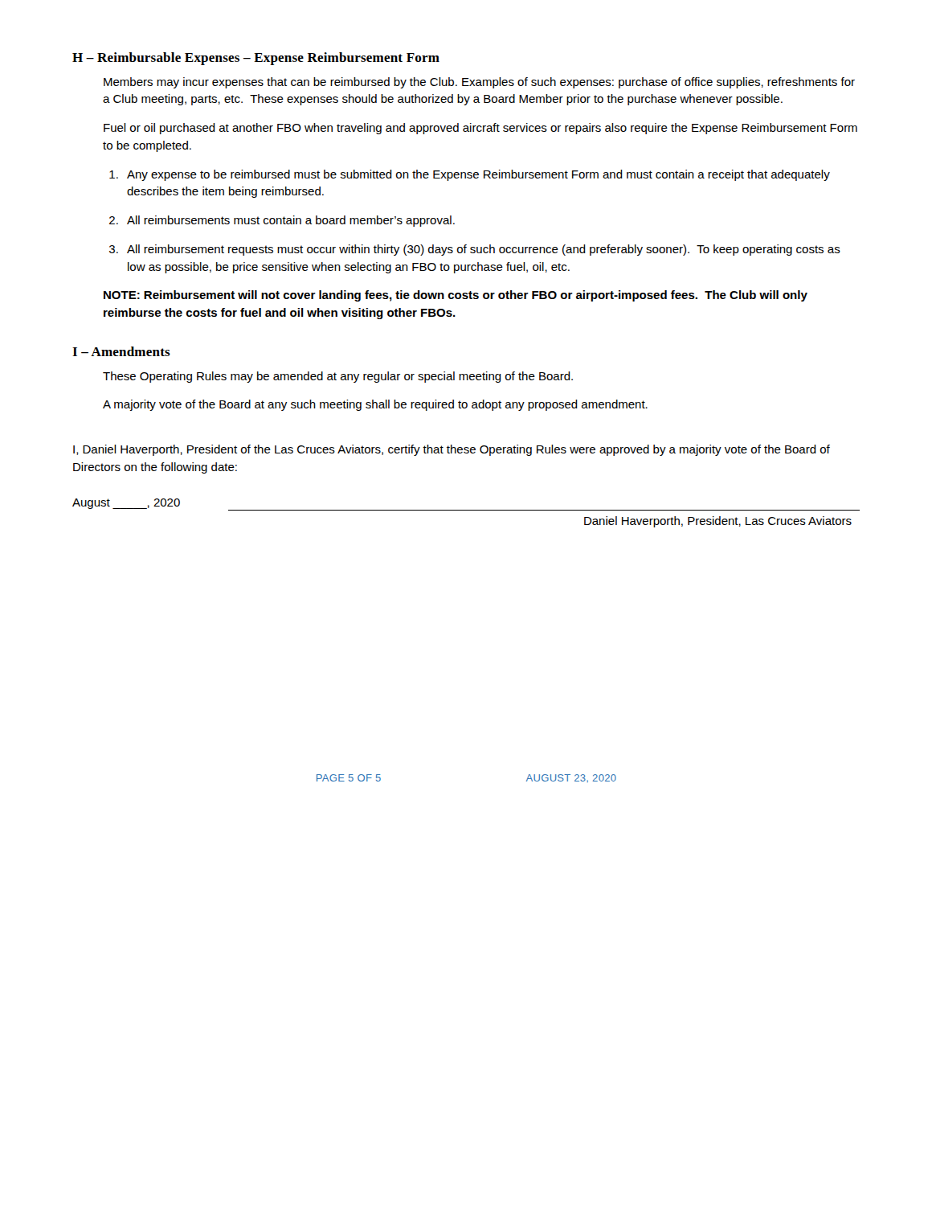H – Reimbursable Expenses – Expense Reimbursement Form
Members may incur expenses that can be reimbursed by the Club. Examples of such expenses: purchase of office supplies, refreshments for a Club meeting, parts, etc. These expenses should be authorized by a Board Member prior to the purchase whenever possible.
Fuel or oil purchased at another FBO when traveling and approved aircraft services or repairs also require the Expense Reimbursement Form to be completed.
Any expense to be reimbursed must be submitted on the Expense Reimbursement Form and must contain a receipt that adequately describes the item being reimbursed.
All reimbursements must contain a board member’s approval.
All reimbursement requests must occur within thirty (30) days of such occurrence (and preferably sooner). To keep operating costs as low as possible, be price sensitive when selecting an FBO to purchase fuel, oil, etc.
NOTE: Reimbursement will not cover landing fees, tie down costs or other FBO or airport-imposed fees. The Club will only reimburse the costs for fuel and oil when visiting other FBOs.
I – Amendments
These Operating Rules may be amended at any regular or special meeting of the Board.
A majority vote of the Board at any such meeting shall be required to adopt any proposed amendment.
I, Daniel Haverporth, President of the Las Cruces Aviators, certify that these Operating Rules were approved by a majority vote of the Board of Directors on the following date:
August _____, 2020
Daniel Haverporth, President, Las Cruces Aviators
PAGE 5 OF 5 AUGUST 23, 2020